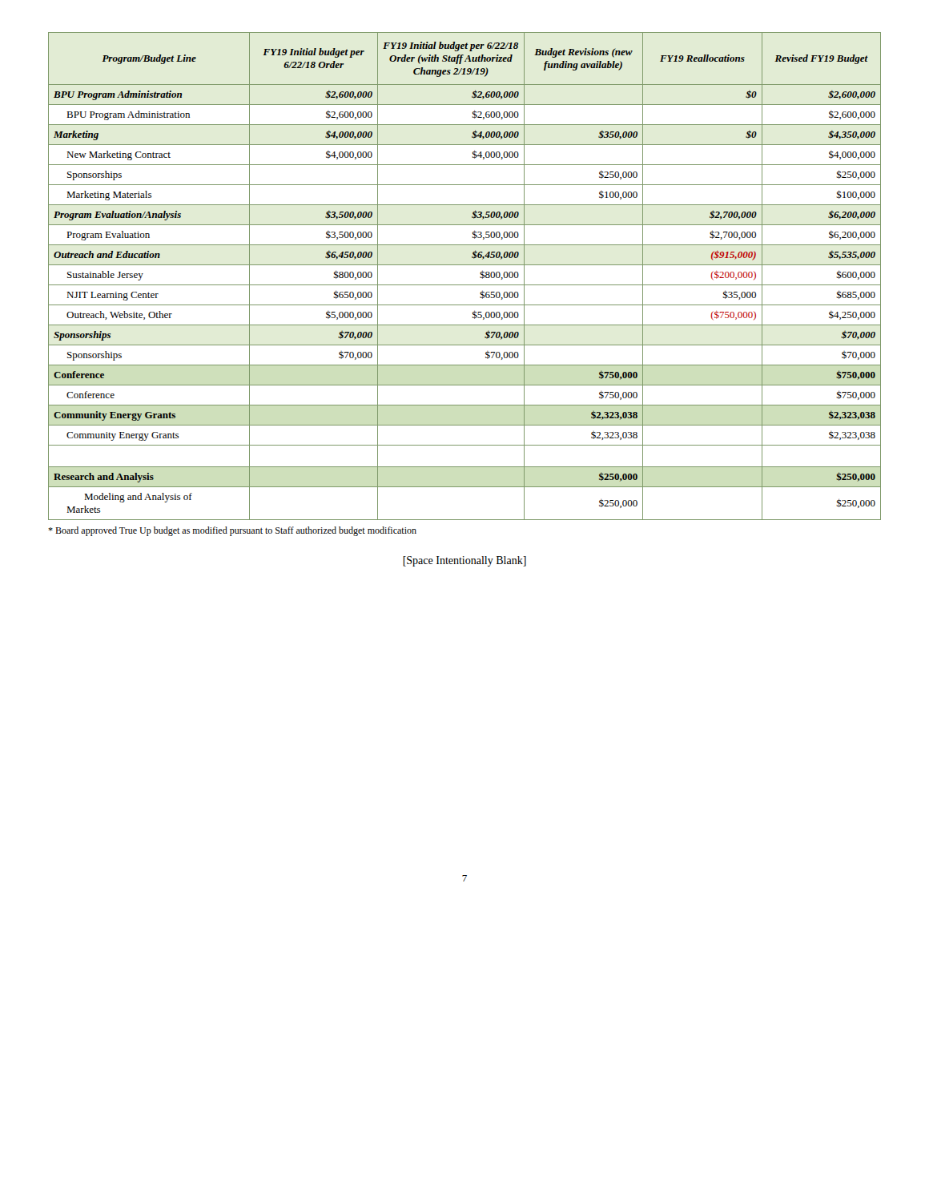| Program/Budget Line | FY19 Initial budget per 6/22/18 Order | FY19 Initial budget per 6/22/18 Order (with Staff Authorized Changes 2/19/19) | Budget Revisions (new funding available) | FY19 Reallocations | Revised FY19 Budget |
| --- | --- | --- | --- | --- | --- |
| BPU Program Administration | $2,600,000 | $2,600,000 | | $0 | $2,600,000 |
| BPU Program Administration | $2,600,000 | $2,600,000 | | | $2,600,000 |
| Marketing | $4,000,000 | $4,000,000 | $350,000 | $0 | $4,350,000 |
| New Marketing Contract | $4,000,000 | $4,000,000 | | | $4,000,000 |
| Sponsorships | | | $250,000 | | $250,000 |
| Marketing Materials | | | $100,000 | | $100,000 |
| Program Evaluation/Analysis | $3,500,000 | $3,500,000 | | $2,700,000 | $6,200,000 |
| Program Evaluation | $3,500,000 | $3,500,000 | | $2,700,000 | $6,200,000 |
| Outreach and Education | $6,450,000 | $6,450,000 | | ($915,000) | $5,535,000 |
| Sustainable Jersey | $800,000 | $800,000 | | ($200,000) | $600,000 |
| NJIT Learning Center | $650,000 | $650,000 | | $35,000 | $685,000 |
| Outreach, Website, Other | $5,000,000 | $5,000,000 | | ($750,000) | $4,250,000 |
| Sponsorships | $70,000 | $70,000 | | | $70,000 |
| Sponsorships | $70,000 | $70,000 | | | $70,000 |
| Conference | | | $750,000 | | $750,000 |
| Conference | | | $750,000 | | $750,000 |
| Community Energy Grants | | | $2,323,038 | | $2,323,038 |
| Community Energy Grants | | | $2,323,038 | | $2,323,038 |
| Research and Analysis | | | $250,000 | | $250,000 |
| Modeling and Analysis of Markets | | | $250,000 | | $250,000 |
* Board approved True Up budget as modified pursuant to Staff authorized budget modification
[Space Intentionally Blank]
7